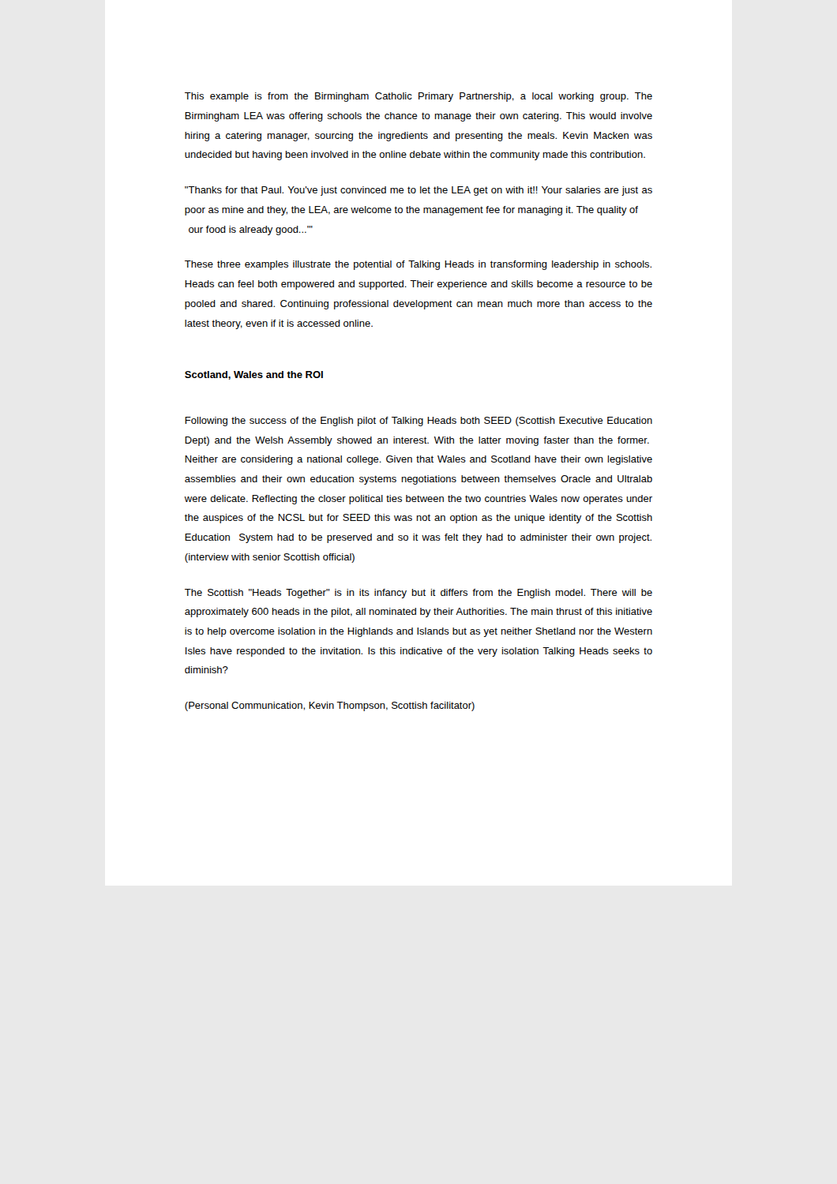This example is from the Birmingham Catholic Primary Partnership, a local working group. The Birmingham LEA was offering schools the chance to manage their own catering. This would involve hiring a catering manager, sourcing the ingredients and presenting the meals. Kevin Macken was undecided but having been involved in the online debate within the community made this contribution.
"Thanks for that Paul. You've just convinced me to let the LEA get on with it!! Your salaries are just as poor as mine and they, the LEA, are welcome to the management fee for managing it. The quality ofour food is already good...'"
These three examples illustrate the potential of Talking Heads in transforming leadership in schools. Heads can feel both empowered and supported. Their experience and skills become a resource to be pooled and shared. Continuing professional development can mean much more than access to the latest theory, even if it is accessed online.
Scotland, Wales and the ROI
Following the success of the English pilot of Talking Heads both SEED (Scottish Executive Education Dept) and the Welsh Assembly showed an interest. With the latter moving faster than the former. Neither are considering a national college. Given that Wales and Scotland have their own legislative assemblies and their own education systems negotiations between themselves Oracle and Ultralab were delicate. Reflecting the closer political ties between the two countries Wales now operates under the auspices of the NCSL but for SEED this was not an option as the unique identity of the Scottish Education System had to be preserved and so it was felt they had to administer their own project. (interview with senior Scottish official)
The Scottish "Heads Together" is in its infancy but it differs from the English model. There will be approximately 600 heads in the pilot, all nominated by their Authorities. The main thrust of this initiative is to help overcome isolation in the Highlands and Islands but as yet neither Shetland nor the Western Isles have responded to the invitation. Is this indicative of the very isolation Talking Heads seeks to diminish?
(Personal Communication, Kevin Thompson, Scottish facilitator)